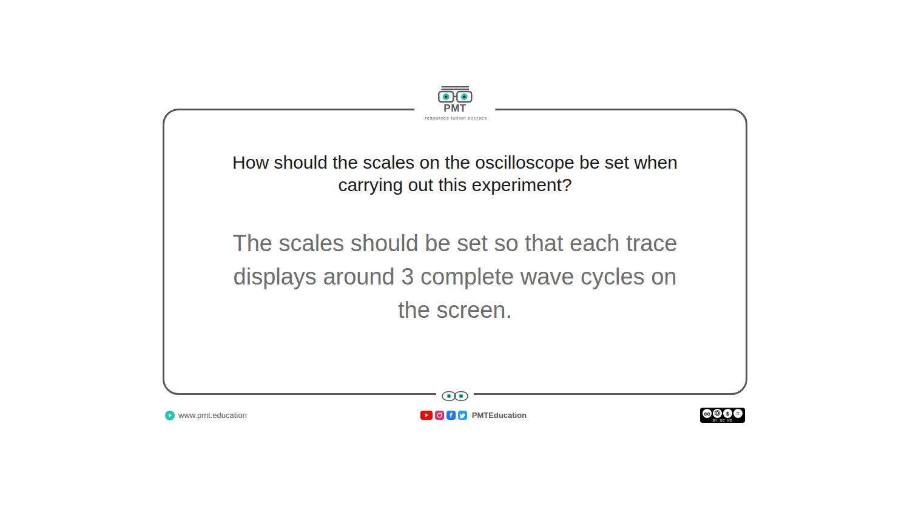PMT
·resources·tuition·courses
How should the scales on the oscilloscope be set when carrying out this experiment?
The scales should be set so that each trace displays around 3 complete wave cycles on the screen.
www.pmt.education
PMTEducation
cc Ⓓ $ =
BY NC ND